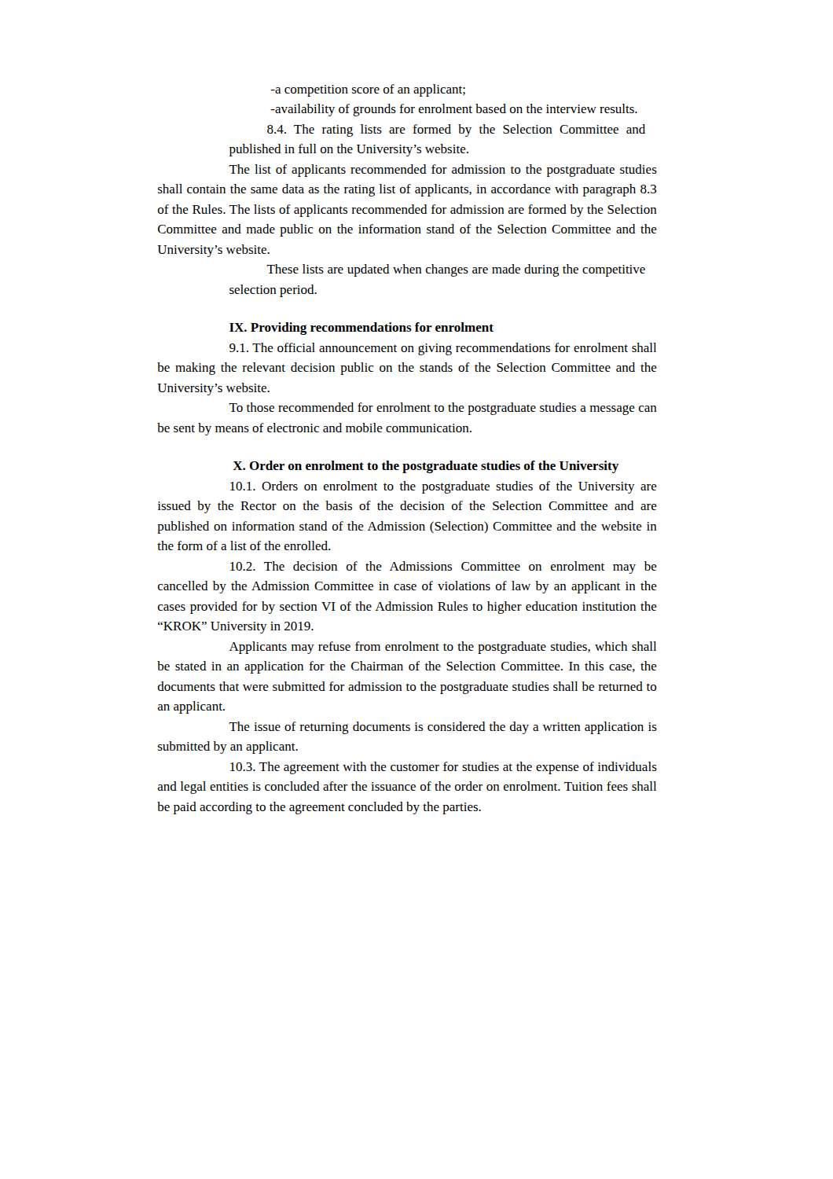-a competition score of an applicant;
-availability of grounds for enrolment based on the interview results.
8.4. The rating lists are formed by the Selection Committee and published in full on the University’s website.
The list of applicants recommended for admission to the postgraduate studies shall contain the same data as the rating list of applicants, in accordance with paragraph 8.3 of the Rules. The lists of applicants recommended for admission are formed by the Selection Committee and made public on the information stand of the Selection Committee and the University’s website.
These lists are updated when changes are made during the competitive selection period.
IX. Providing recommendations for enrolment
9.1. The official announcement on giving recommendations for enrolment shall be making the relevant decision public on the stands of the Selection Committee and the University’s website.
To those recommended for enrolment to the postgraduate studies a message can be sent by means of electronic and mobile communication.
X. Order on enrolment to the postgraduate studies of the University
10.1. Orders on enrolment to the postgraduate studies of the University are issued by the Rector on the basis of the decision of the Selection Committee and are published on information stand of the Admission (Selection) Committee and the website in the form of a list of the enrolled.
10.2. The decision of the Admissions Committee on enrolment may be cancelled by the Admission Committee in case of violations of law by an applicant in the cases provided for by section VI of the Admission Rules to higher education institution the “KROK” University in 2019.
Applicants may refuse from enrolment to the postgraduate studies, which shall be stated in an application for the Chairman of the Selection Committee. In this case, the documents that were submitted for admission to the postgraduate studies shall be returned to an applicant.
The issue of returning documents is considered the day a written application is submitted by an applicant.
10.3. The agreement with the customer for studies at the expense of individuals and legal entities is concluded after the issuance of the order on enrolment. Tuition fees shall be paid according to the agreement concluded by the parties.